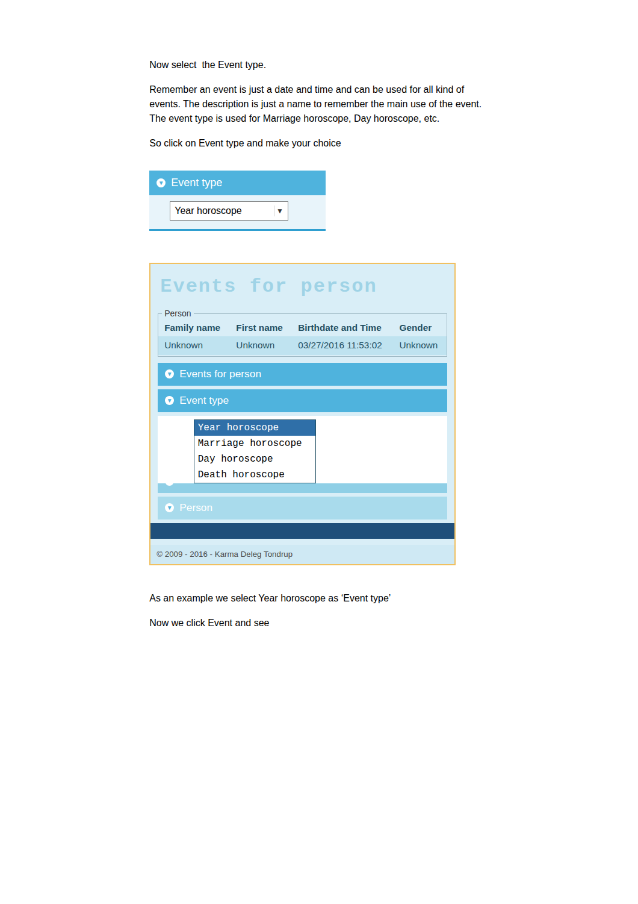Now select the Event type.
Remember an event is just a date and time and can be used for all kind of events. The description is just a name to remember the main use of the event. The event type is used for Marriage horoscope, Day horoscope, etc.
So click on Event type and make your choice
▼Event type
Year horoscope ▼
Events for person
Person
| Family name | First name | Birthdate and Time | Gender |
| --- | --- | --- | --- |
| Unknown | Unknown | 03/27/2016 11:53:02 | Unknown |
▼Events for person
▼Event type
Year horoscope
Marriage horoscope
Day horoscope
Death horoscope
▼
▼Person
© 2009 - 2016 - Karma Deleg Tondrup
As an example we select Year horoscope as ‘Event type’
Now we click Event and see